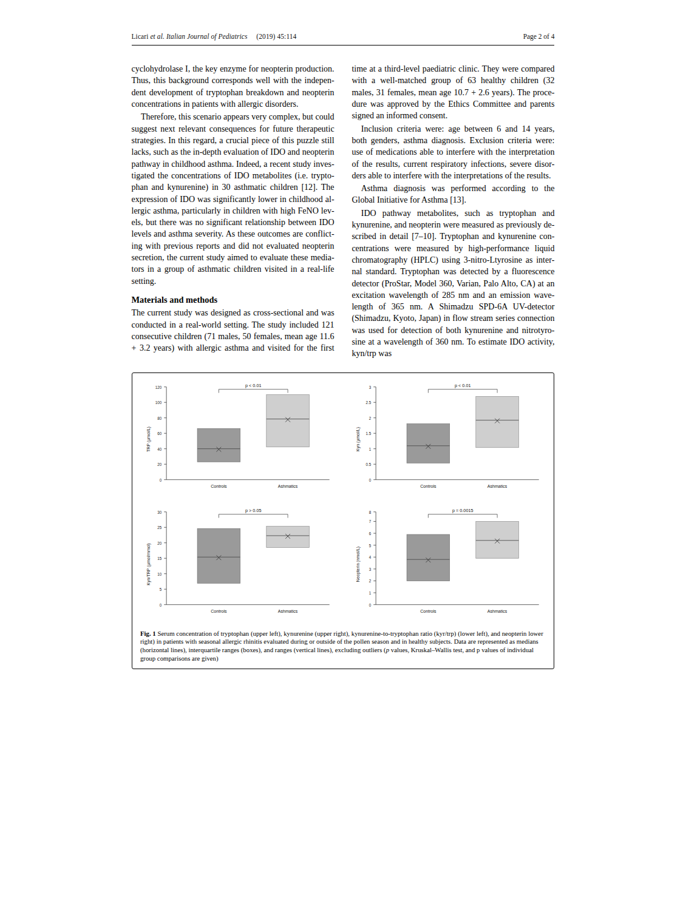Licari et al. Italian Journal of Pediatrics (2019) 45:114
Page 2 of 4
cyclohydrolase I, the key enzyme for neopterin production. Thus, this background corresponds well with the independent development of tryptophan breakdown and neopterin concentrations in patients with allergic disorders.
Therefore, this scenario appears very complex, but could suggest next relevant consequences for future therapeutic strategies. In this regard, a crucial piece of this puzzle still lacks, such as the in-depth evaluation of IDO and neopterin pathway in childhood asthma. Indeed, a recent study investigated the concentrations of IDO metabolites (i.e. tryptophan and kynurenine) in 30 asthmatic children [12]. The expression of IDO was significantly lower in childhood allergic asthma, particularly in children with high FeNO levels, but there was no significant relationship between IDO levels and asthma severity. As these outcomes are conflicting with previous reports and did not evaluated neopterin secretion, the current study aimed to evaluate these mediators in a group of asthmatic children visited in a real-life setting.
Materials and methods
The current study was designed as cross-sectional and was conducted in a real-world setting. The study included 121 consecutive children (71 males, 50 females, mean age 11.6 + 3.2 years) with allergic asthma and visited for the first time at a third-level paediatric clinic. They were compared with a well-matched group of 63 healthy children (32 males, 31 females, mean age 10.7 + 2.6 years). The procedure was approved by the Ethics Committee and parents signed an informed consent.
Inclusion criteria were: age between 6 and 14 years, both genders, asthma diagnosis. Exclusion criteria were: use of medications able to interfere with the interpretation of the results, current respiratory infections, severe disorders able to interfere with the interpretations of the results.
Asthma diagnosis was performed according to the Global Initiative for Asthma [13].
IDO pathway metabolites, such as tryptophan and kynurenine, and neopterin were measured as previously described in detail [7–10]. Tryptophan and kynurenine concentrations were measured by high-performance liquid chromatography (HPLC) using 3-nitro-Ltyrosine as internal standard. Tryptophan was detected by a fluorescence detector (ProStar, Model 360, Varian, Palo Alto, CA) at an excitation wavelength of 285 nm and an emission wavelength of 365 nm. A Shimadzu SPD-6A UV-detector (Shimadzu, Kyoto, Japan) in flow stream series connection was used for detection of both kynurenine and nitrotyrosine at a wavelength of 360 nm. To estimate IDO activity, kyn/trp was
0 20 40 60 80 100 120 TRP (µmol/L) p < 0.01 Controls Ashmatics
0 0.5 1 1.5 2 2.5 3 Kyn (µmol/L) p < 0.01 Controls Ashmatics
0 5 10 15 20 25 30 Kyn/TRP (µmol/mmol) p > 0.05 Controls Ashmatics
0 1 2 3 4 5 6 7 8 Neopterin (nmol/L) p = 0.0015 Controls Ashmatics
Fig. 1 Serum concentration of tryptophan (upper left), kynurenine (upper right), kynurenine-to-tryptophan ratio (kyr/trp) (lower left), and neopterin lower right) in patients with seasonal allergic rhinitis evaluated during or outside of the pollen season and in healthy subjects. Data are represented as medians (horizontal lines), interquartile ranges (boxes), and ranges (vertical lines), excluding outliers (p values, Kruskal–Wallis test, and p values of individual group comparisons are given)